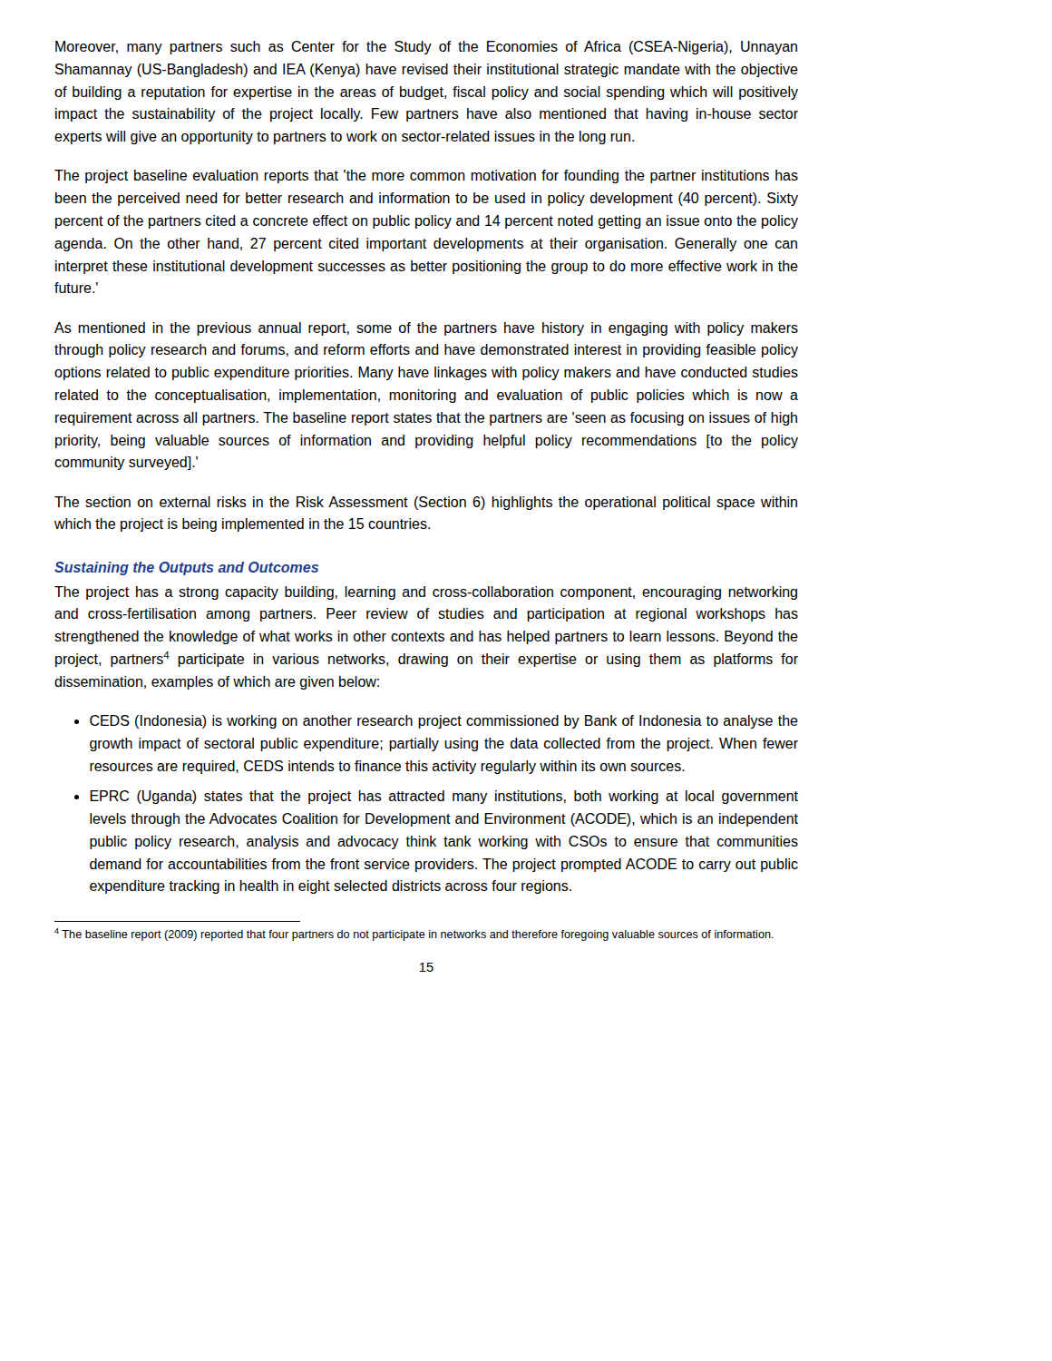Moreover, many partners such as Center for the Study of the Economies of Africa (CSEA-Nigeria), Unnayan Shamannay (US-Bangladesh) and IEA (Kenya) have revised their institutional strategic mandate with the objective of building a reputation for expertise in the areas of budget, fiscal policy and social spending which will positively impact the sustainability of the project locally. Few partners have also mentioned that having in-house sector experts will give an opportunity to partners to work on sector-related issues in the long run.
The project baseline evaluation reports that 'the more common motivation for founding the partner institutions has been the perceived need for better research and information to be used in policy development (40 percent). Sixty percent of the partners cited a concrete effect on public policy and 14 percent noted getting an issue onto the policy agenda. On the other hand, 27 percent cited important developments at their organisation. Generally one can interpret these institutional development successes as better positioning the group to do more effective work in the future.'
As mentioned in the previous annual report, some of the partners have history in engaging with policy makers through policy research and forums, and reform efforts and have demonstrated interest in providing feasible policy options related to public expenditure priorities. Many have linkages with policy makers and have conducted studies related to the conceptualisation, implementation, monitoring and evaluation of public policies which is now a requirement across all partners. The baseline report states that the partners are 'seen as focusing on issues of high priority, being valuable sources of information and providing helpful policy recommendations [to the policy community surveyed].'
The section on external risks in the Risk Assessment (Section 6) highlights the operational political space within which the project is being implemented in the 15 countries.
Sustaining the Outputs and Outcomes
The project has a strong capacity building, learning and cross-collaboration component, encouraging networking and cross-fertilisation among partners. Peer review of studies and participation at regional workshops has strengthened the knowledge of what works in other contexts and has helped partners to learn lessons. Beyond the project, partners4 participate in various networks, drawing on their expertise or using them as platforms for dissemination, examples of which are given below:
CEDS (Indonesia) is working on another research project commissioned by Bank of Indonesia to analyse the growth impact of sectoral public expenditure; partially using the data collected from the project. When fewer resources are required, CEDS intends to finance this activity regularly within its own sources.
EPRC (Uganda) states that the project has attracted many institutions, both working at local government levels through the Advocates Coalition for Development and Environment (ACODE), which is an independent public policy research, analysis and advocacy think tank working with CSOs to ensure that communities demand for accountabilities from the front service providers. The project prompted ACODE to carry out public expenditure tracking in health in eight selected districts across four regions.
4 The baseline report (2009) reported that four partners do not participate in networks and therefore foregoing valuable sources of information.
15